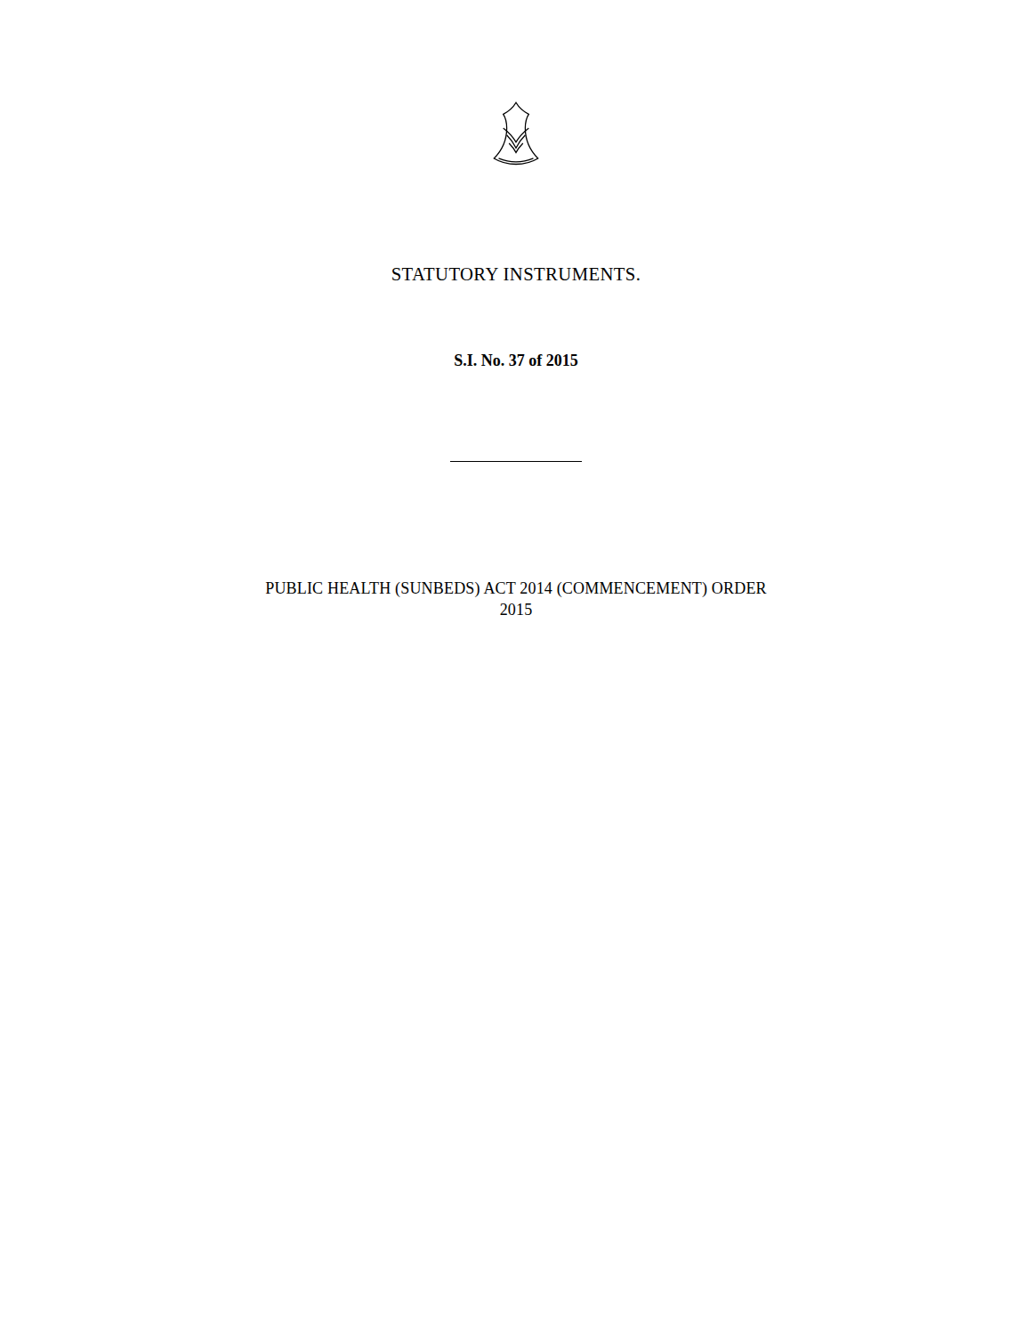STATUTORY INSTRUMENTS.
S.I. No. 37 of 2015
PUBLIC HEALTH (SUNBEDS) ACT 2014 (COMMENCEMENT) ORDER
2015